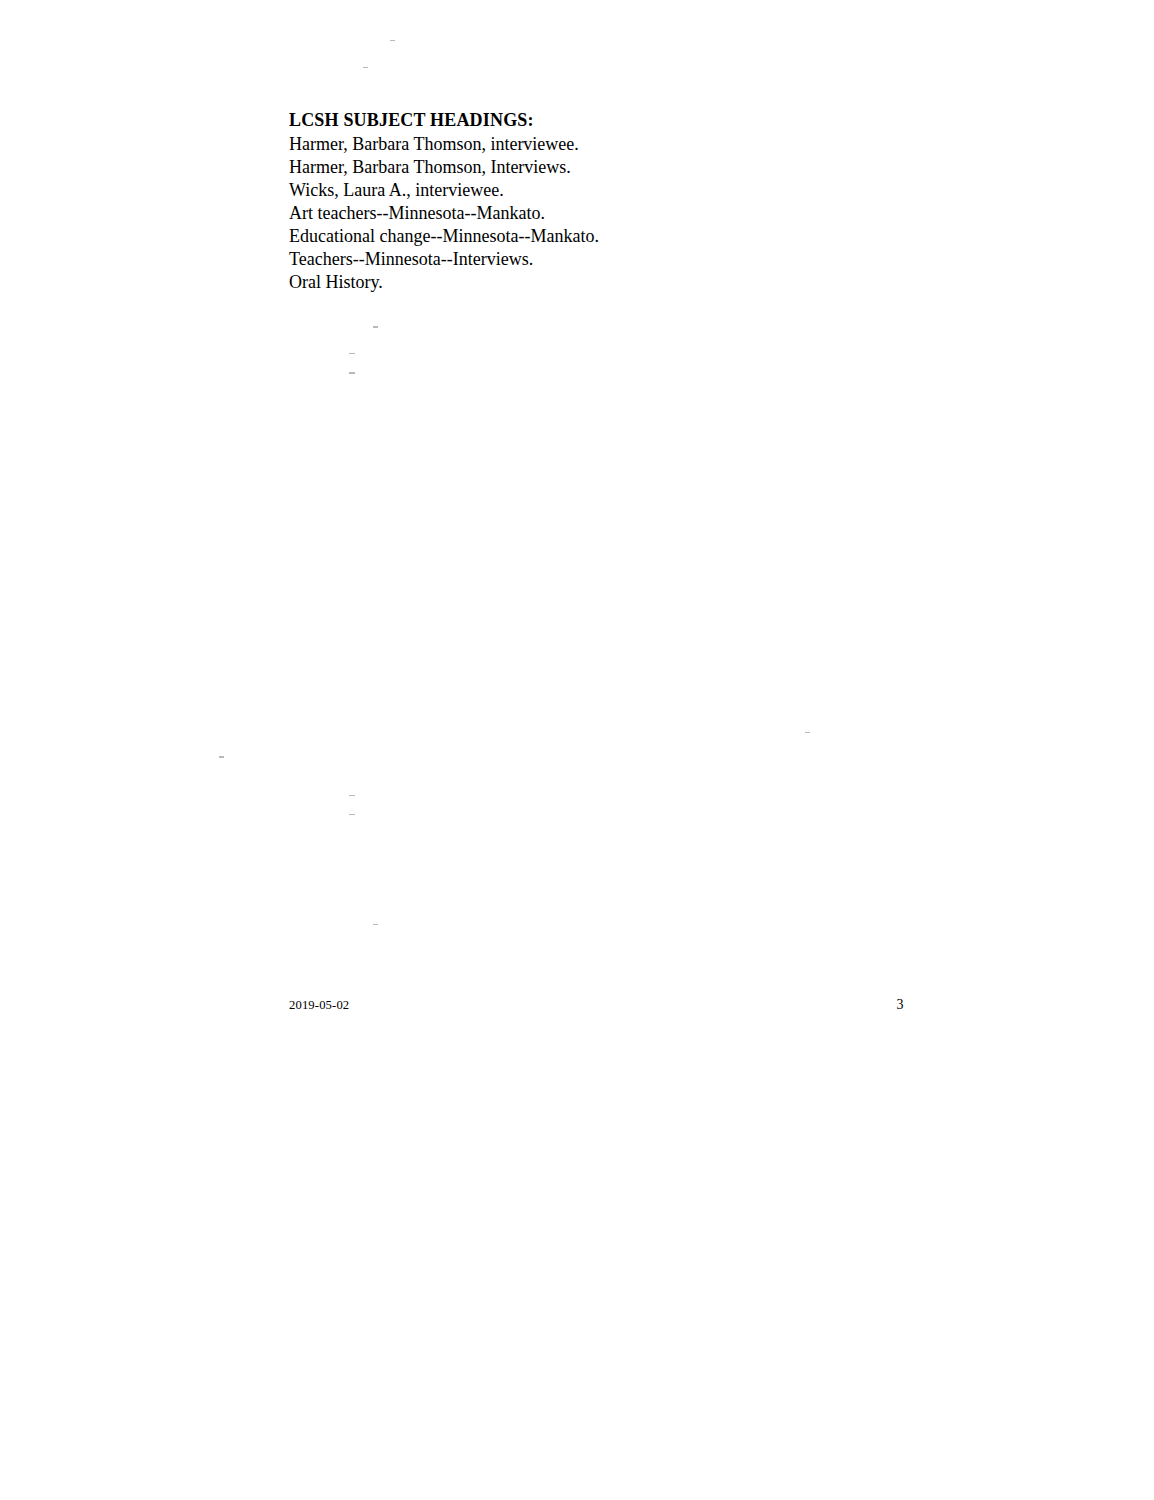LCSH SUBJECT HEADINGS:
Harmer, Barbara Thomson, interviewee.
Harmer, Barbara Thomson, Interviews.
Wicks, Laura A., interviewee.
Art teachers--Minnesota--Mankato.
Educational change--Minnesota--Mankato.
Teachers--Minnesota--Interviews.
Oral History.
2019-05-02 3